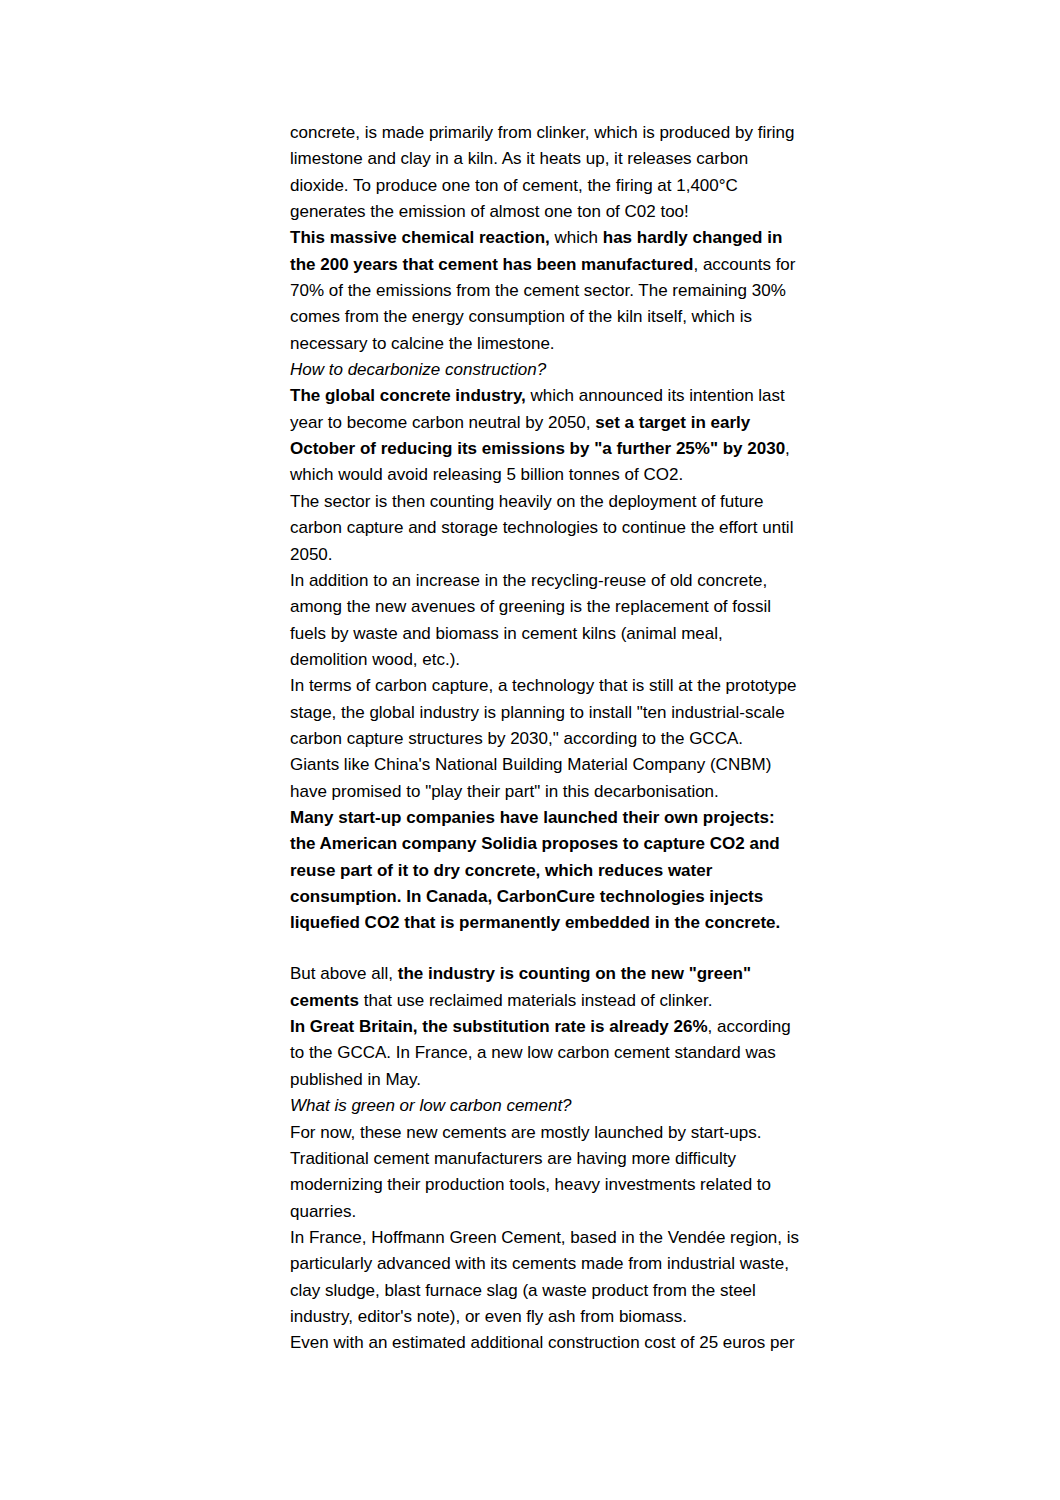concrete, is made primarily from clinker, which is produced by firing limestone and clay in a kiln. As it heats up, it releases carbon dioxide. To produce one ton of cement, the firing at 1,400°C generates the emission of almost one ton of C02 too!
This massive chemical reaction, which has hardly changed in the 200 years that cement has been manufactured, accounts for 70% of the emissions from the cement sector. The remaining 30% comes from the energy consumption of the kiln itself, which is necessary to calcine the limestone.
How to decarbonize construction?
The global concrete industry, which announced its intention last year to become carbon neutral by 2050, set a target in early October of reducing its emissions by "a further 25%" by 2030, which would avoid releasing 5 billion tonnes of CO2.
The sector is then counting heavily on the deployment of future carbon capture and storage technologies to continue the effort until 2050.
In addition to an increase in the recycling-reuse of old concrete, among the new avenues of greening is the replacement of fossil fuels by waste and biomass in cement kilns (animal meal, demolition wood, etc.).
In terms of carbon capture, a technology that is still at the prototype stage, the global industry is planning to install "ten industrial-scale carbon capture structures by 2030," according to the GCCA.
Giants like China's National Building Material Company (CNBM) have promised to "play their part" in this decarbonisation.
Many start-up companies have launched their own projects: the American company Solidia proposes to capture CO2 and reuse part of it to dry concrete, which reduces water consumption. In Canada, CarbonCure technologies injects liquefied CO2 that is permanently embedded in the concrete.
But above all, the industry is counting on the new "green" cements that use reclaimed materials instead of clinker.
In Great Britain, the substitution rate is already 26%, according to the GCCA. In France, a new low carbon cement standard was published in May.
What is green or low carbon cement?
For now, these new cements are mostly launched by start-ups.
Traditional cement manufacturers are having more difficulty modernizing their production tools, heavy investments related to quarries.
In France, Hoffmann Green Cement, based in the Vendée region, is particularly advanced with its cements made from industrial waste, clay sludge, blast furnace slag (a waste product from the steel industry, editor's note), or even fly ash from biomass.
Even with an estimated additional construction cost of 25 euros per